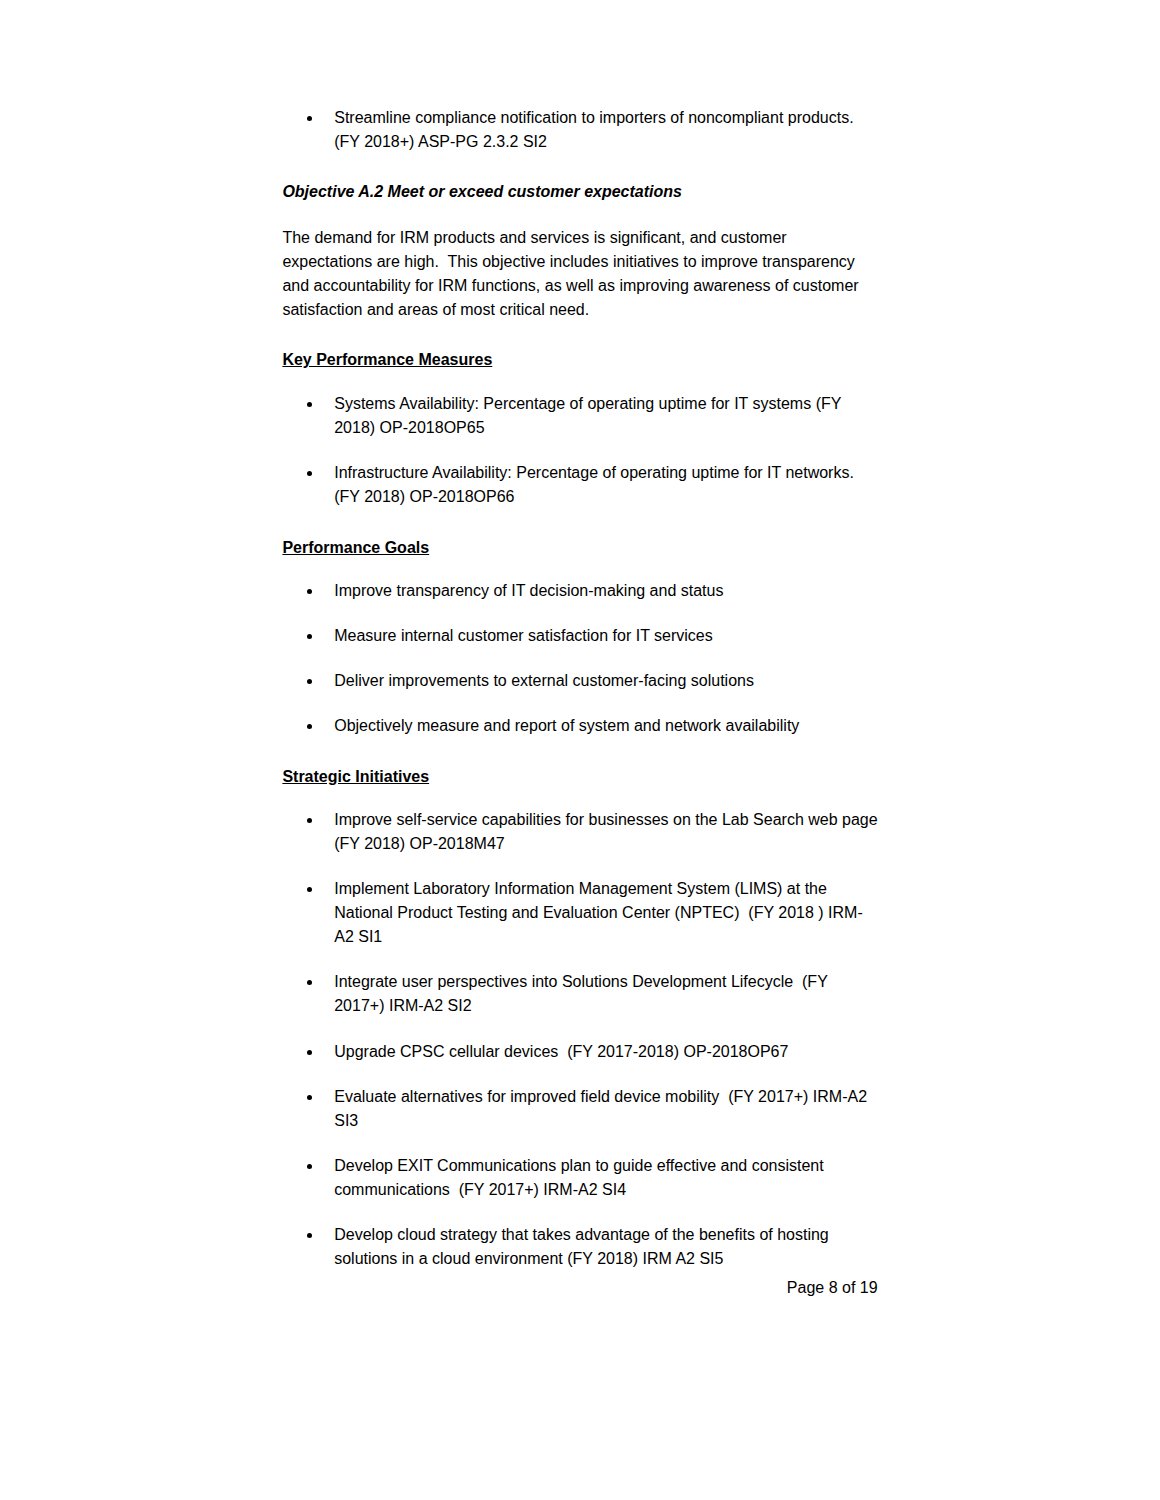Streamline compliance notification to importers of noncompliant products. (FY 2018+) ASP-PG 2.3.2 SI2
Objective A.2 Meet or exceed customer expectations
The demand for IRM products and services is significant, and customer expectations are high. This objective includes initiatives to improve transparency and accountability for IRM functions, as well as improving awareness of customer satisfaction and areas of most critical need.
Key Performance Measures
Systems Availability: Percentage of operating uptime for IT systems (FY 2018) OP-2018OP65
Infrastructure Availability: Percentage of operating uptime for IT networks. (FY 2018) OP-2018OP66
Performance Goals
Improve transparency of IT decision-making and status
Measure internal customer satisfaction for IT services
Deliver improvements to external customer-facing solutions
Objectively measure and report of system and network availability
Strategic Initiatives
Improve self-service capabilities for businesses on the Lab Search web page (FY 2018) OP-2018M47
Implement Laboratory Information Management System (LIMS) at the National Product Testing and Evaluation Center (NPTEC) (FY 2018 ) IRM-A2 SI1
Integrate user perspectives into Solutions Development Lifecycle (FY 2017+) IRM-A2 SI2
Upgrade CPSC cellular devices (FY 2017-2018) OP-2018OP67
Evaluate alternatives for improved field device mobility (FY 2017+) IRM-A2 SI3
Develop EXIT Communications plan to guide effective and consistent communications (FY 2017+) IRM-A2 SI4
Develop cloud strategy that takes advantage of the benefits of hosting solutions in a cloud environment (FY 2018) IRM A2 SI5
Page 8 of 19